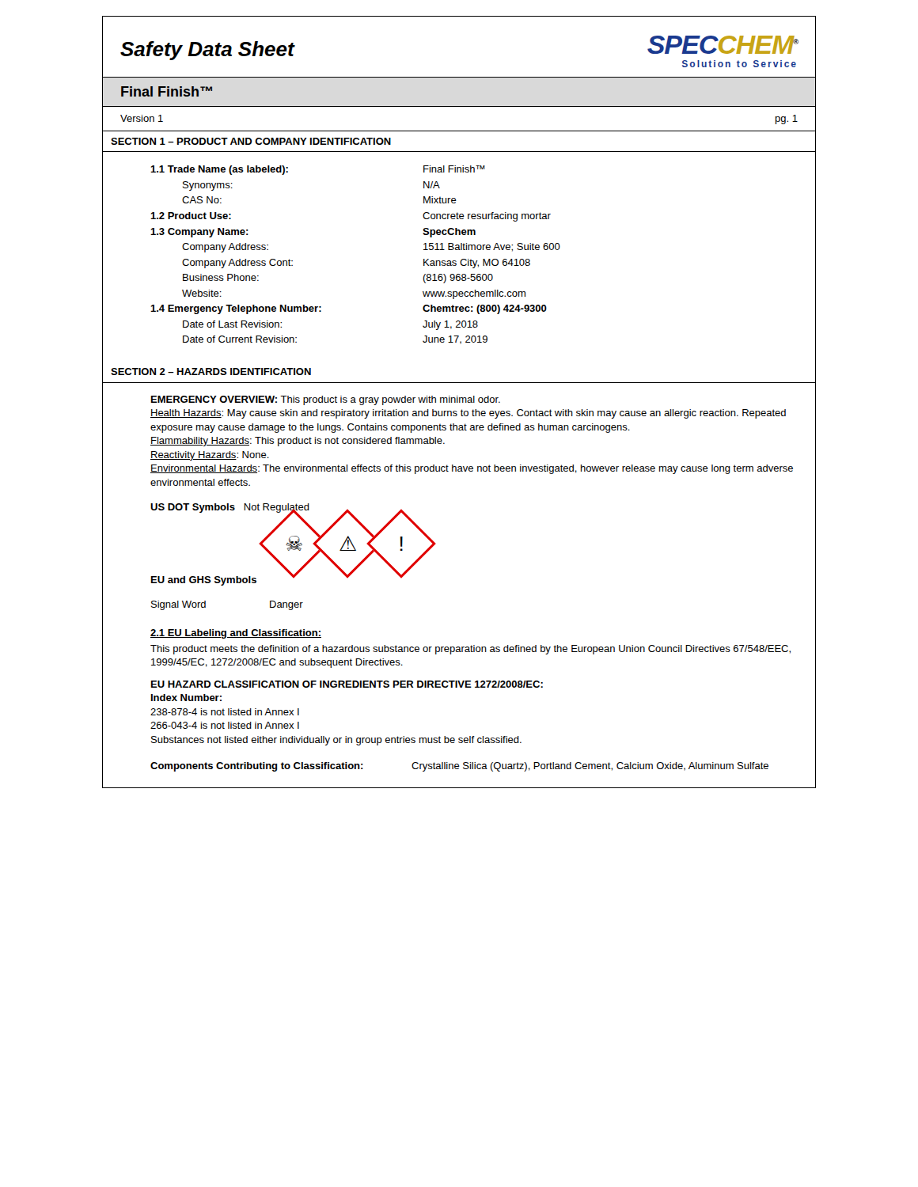Safety Data Sheet
SPEC CHEM®
Solution to Service
Final Finish™
Version 1 pg. 1
SECTION 1 – PRODUCT AND COMPANY IDENTIFICATION
| 1.1 Trade Name (as labeled): | Final Finish™ |
| Synonyms: | N/A |
| CAS No: | Mixture |
| 1.2 Product Use: | Concrete resurfacing mortar |
| 1.3 Company Name: | SpecChem |
| Company Address: | 1511 Baltimore Ave; Suite 600 |
| Company Address Cont: | Kansas City, MO 64108 |
| Business Phone: | (816) 968-5600 |
| Website: | www.specchemllc.com |
| 1.4 Emergency Telephone Number: | Chemtrec: (800) 424-9300 |
| Date of Last Revision: | July 1, 2018 |
| Date of Current Revision: | June 17, 2019 |
SECTION 2 – HAZARDS IDENTIFICATION
EMERGENCY OVERVIEW: This product is a gray powder with minimal odor.
Health Hazards: May cause skin and respiratory irritation and burns to the eyes. Contact with skin may cause an allergic reaction. Repeated exposure may cause damage to the lungs. Contains components that are defined as human carcinogens.
Flammability Hazards: This product is not considered flammable.
Reactivity Hazards: None.
Environmental Hazards: The environmental effects of this product have not been investigated, however release may cause long term adverse environmental effects.
US DOT Symbols Not Regulated
☠
⚠
!
EU and GHS Symbols
Signal Word Danger
2.1 EU Labeling and Classification:
This product meets the definition of a hazardous substance or preparation as defined by the European Union Council Directives 67/548/EEC, 1999/45/EC, 1272/2008/EC and subsequent Directives.
EU HAZARD CLASSIFICATION OF INGREDIENTS PER DIRECTIVE 1272/2008/EC:
Index Number:
238-878-4 is not listed in Annex I
266-043-4 is not listed in Annex I
Substances not listed either individually or in group entries must be self classified.
Components Contributing to Classification:
Crystalline Silica (Quartz), Portland Cement, Calcium Oxide, Aluminum Sulfate